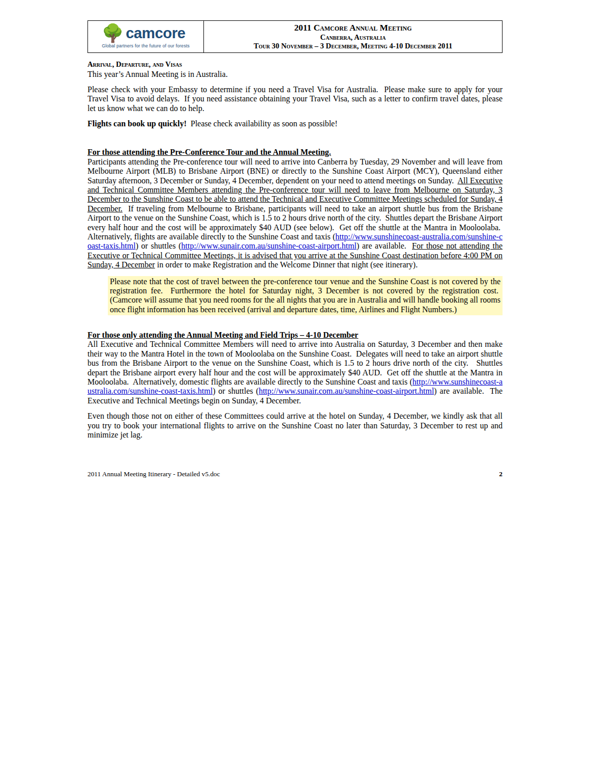| 🌳 camcore Global partners for the future of our forests | 2011 Camcore Annual Meeting Canberra, Australia Tour 30 November – 3 December, Meeting 4-10 December 2011 |
Arrival, Departure, and Visas
This year’s Annual Meeting is in Australia.
Please check with your Embassy to determine if you need a Travel Visa for Australia. Please make sure to apply for your Travel Visa to avoid delays. If you need assistance obtaining your Travel Visa, such as a letter to confirm travel dates, please let us know what we can do to help.
Flights can book up quickly! Please check availability as soon as possible!
For those attending the Pre-Conference Tour and the Annual Meeting.
Participants attending the Pre-conference tour will need to arrive into Canberra by Tuesday, 29 November and will leave from Melbourne Airport (MLB) to Brisbane Airport (BNE) or directly to the Sunshine Coast Airport (MCY), Queensland either Saturday afternoon, 3 December or Sunday, 4 December, dependent on your need to attend meetings on Sunday. All Executive and Technical Committee Members attending the Pre-conference tour will need to leave from Melbourne on Saturday, 3 December to the Sunshine Coast to be able to attend the Technical and Executive Committee Meetings scheduled for Sunday, 4 December. If traveling from Melbourne to Brisbane, participants will need to take an airport shuttle bus from the Brisbane Airport to the venue on the Sunshine Coast, which is 1.5 to 2 hours drive north of the city. Shuttles depart the Brisbane Airport every half hour and the cost will be approximately $40 AUD (see below). Get off the shuttle at the Mantra in Mooloolaba. Alternatively, flights are available directly to the Sunshine Coast and taxis (http://www.sunshinecoast-australia.com/sunshine-coast-taxis.html) or shuttles (http://www.sunair.com.au/sunshine-coast-airport.html) are available. For those not attending the Executive or Technical Committee Meetings, it is advised that you arrive at the Sunshine Coast destination before 4:00 PM on Sunday, 4 December in order to make Registration and the Welcome Dinner that night (see itinerary).
Please note that the cost of travel between the pre-conference tour venue and the Sunshine Coast is not covered by the registration fee. Furthermore the hotel for Saturday night, 3 December is not covered by the registration cost. (Camcore will assume that you need rooms for the all nights that you are in Australia and will handle booking all rooms once flight information has been received (arrival and departure dates, time, Airlines and Flight Numbers.)
For those only attending the Annual Meeting and Field Trips – 4-10 December
All Executive and Technical Committee Members will need to arrive into Australia on Saturday, 3 December and then make their way to the Mantra Hotel in the town of Mooloolaba on the Sunshine Coast. Delegates will need to take an airport shuttle bus from the Brisbane Airport to the venue on the Sunshine Coast, which is 1.5 to 2 hours drive north of the city. Shuttles depart the Brisbane airport every half hour and the cost will be approximately $40 AUD. Get off the shuttle at the Mantra in Mooloolaba. Alternatively, domestic flights are available directly to the Sunshine Coast and taxis (http://www.sunshinecoast-australia.com/sunshine-coast-taxis.html) or shuttles (http://www.sunair.com.au/sunshine-coast-airport.html) are available. The Executive and Technical Meetings begin on Sunday, 4 December.
Even though those not on either of these Committees could arrive at the hotel on Sunday, 4 December, we kindly ask that all you try to book your international flights to arrive on the Sunshine Coast no later than Saturday, 3 December to rest up and minimize jet lag.
2011 Annual Meeting Itinerary - Detailed v5.doc 2